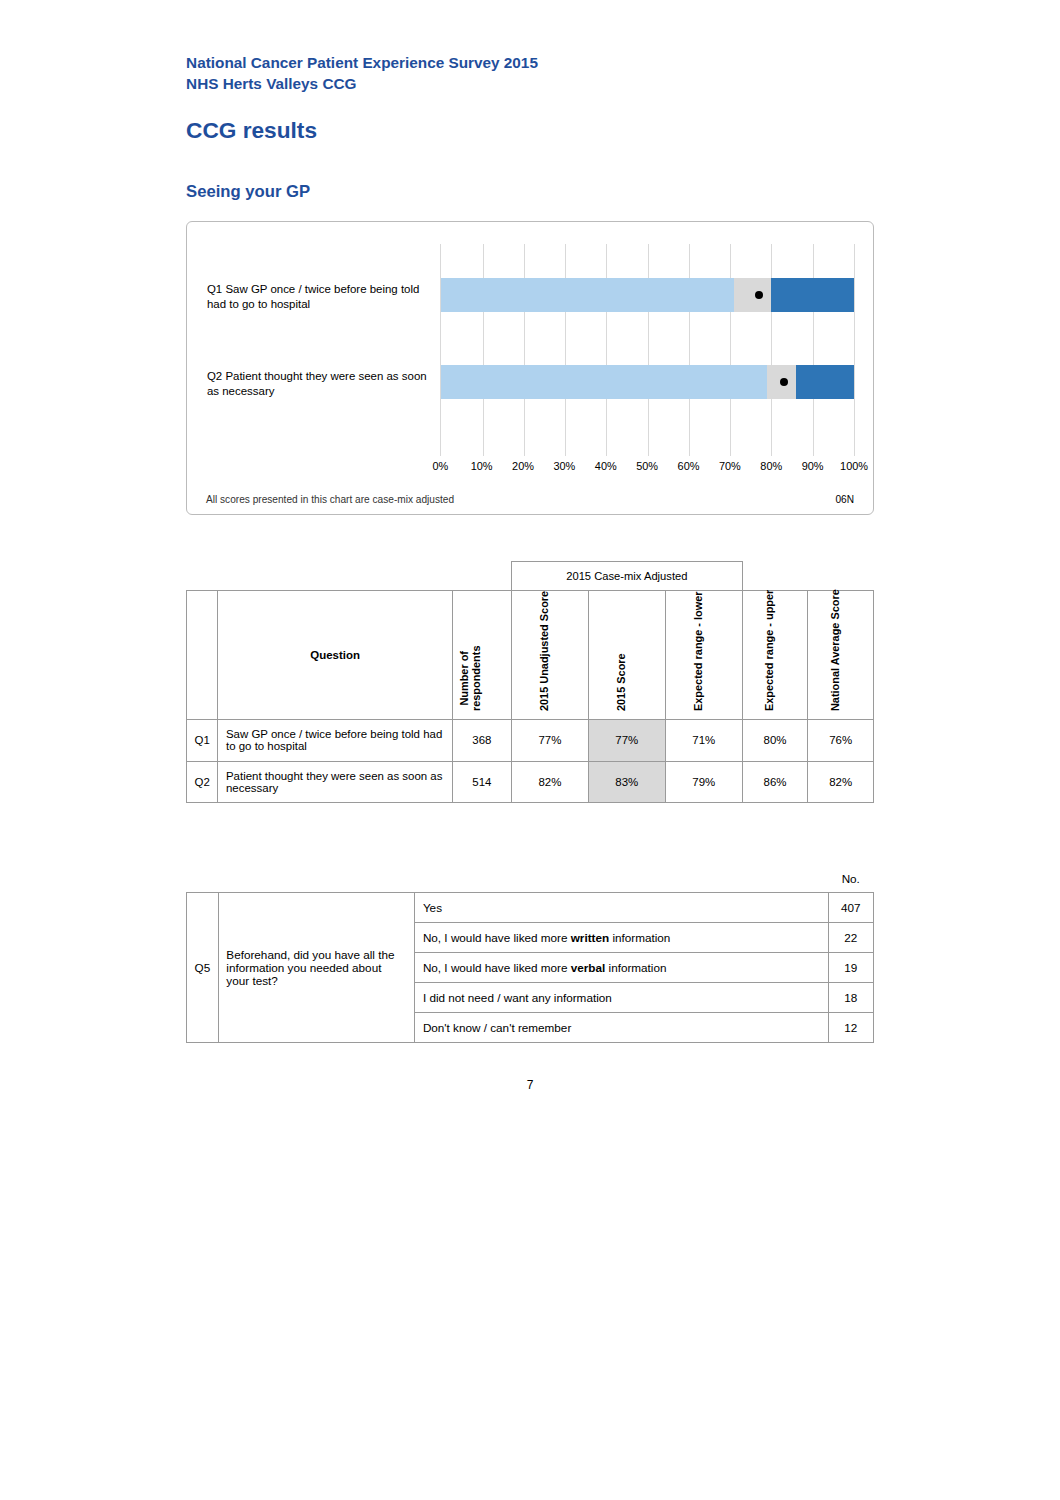National Cancer Patient Experience Survey 2015
NHS Herts Valleys CCG
CCG results
Seeing your GP
Q1 Saw GP once / twice before being told
had to go to hospital
Q2 Patient thought they were seen as soon
as necessary
0% 10% 20% 30% 40% 50% 60% 70% 80% 90% 100%
All scores presented in this chart are case-mix adjusted 06N
| | | | 2015 Case-mix Adjusted | |
| | Question | Number of respondents | 2015 Unadjusted Score | 2015 Score | Expected range - lower | Expected range - upper | National Average Score |
| Q1 | Saw GP once / twice before being told had to go to hospital | 368 | 77% | 77% | 71% | 80% | 76% |
| Q2 | Patient thought they were seen as soon as necessary | 514 | 82% | 83% | 79% | 86% | 82% |
| | | | No. |
| Q5 | Beforehand, did you have all the information you needed about your test? | Yes | 407 |
| No, I would have liked more written information | 22 |
| No, I would have liked more verbal information | 19 |
| I did not need / want any information | 18 |
| Don't know / can't remember | 12 |
7